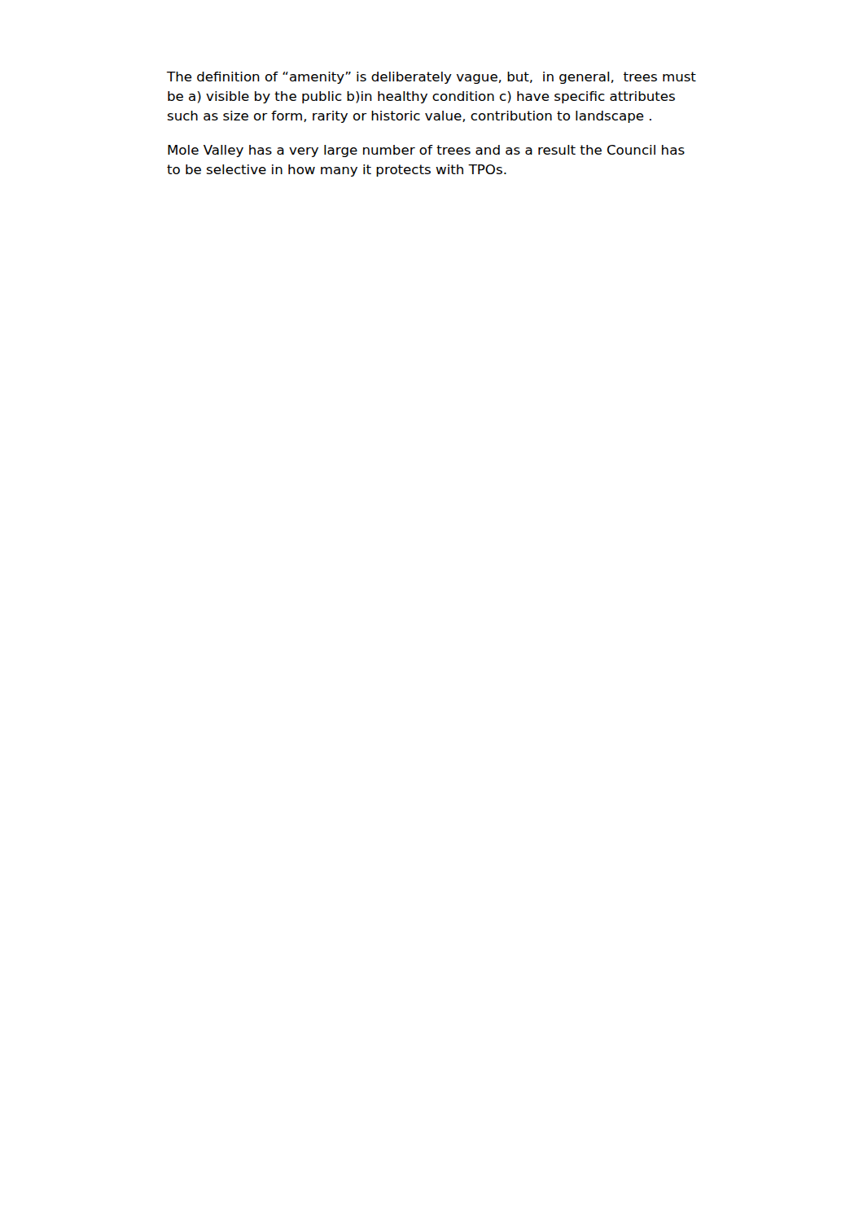The definition of “amenity” is deliberately vague, but, in general, trees must be a) visible by the public b)in healthy condition c) have specific attributes such as size or form, rarity or historic value, contribution to landscape .
Mole Valley has a very large number of trees and as a result the Council has to be selective in how many it protects with TPOs.